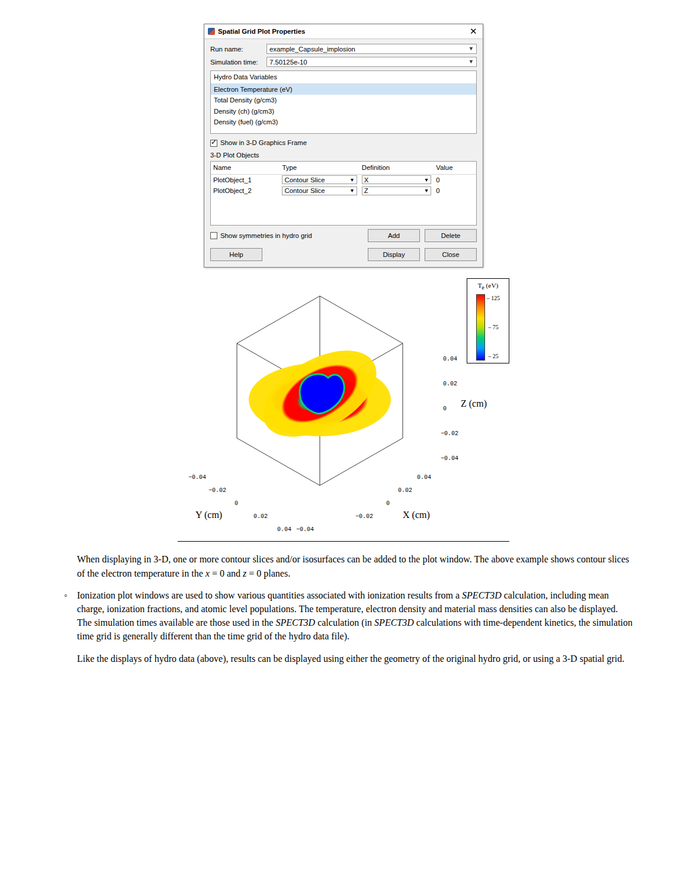Spatial Grid Plot Properties
✕
Run name:
example_Capsule_implosion▼
Simulation time:
7.50125e-10▼
Hydro Data Variables
Electron Temperature (eV)
Total Density (g/cm3)
Density (ch) (g/cm3)
Density (fuel) (g/cm3)
Show in 3-D Graphics Frame
3-D Plot Objects
| Name | Type | Definition | Value |
| --- | --- | --- | --- |
| PlotObject_1 | Contour Slice ▼ | X ▼ | 0 |
| PlotObject_2 | Contour Slice ▼ | Z ▼ | 0 |
Show symmetries in hydro grid
Add
Delete
Help
Display
Close
Te (eV)
125 75 25
0.04 0.02 0 −0.02 −0.04 Z (cm) −0.04 −0.02 0 0.02 0.04 0.04 0.02 0 −0.02 −0.04 Y (cm) X (cm)
When displaying in 3-D, one or more contour slices and/or isosurfaces can be added to the plot window. The above example shows contour slices of the electron temperature in the x = 0 and z = 0 planes.
Ionization plot windows are used to show various quantities associated with ionization results from a SPECT3D calculation, including mean charge, ionization fractions, and atomic level populations. The temperature, electron density and material mass densities can also be displayed. The simulation times available are those used in the SPECT3D calculation (in SPECT3D calculations with time-dependent kinetics, the simulation time grid is generally different than the time grid of the hydro data file).
Like the displays of hydro data (above), results can be displayed using either the geometry of the original hydro grid, or using a 3-D spatial grid.